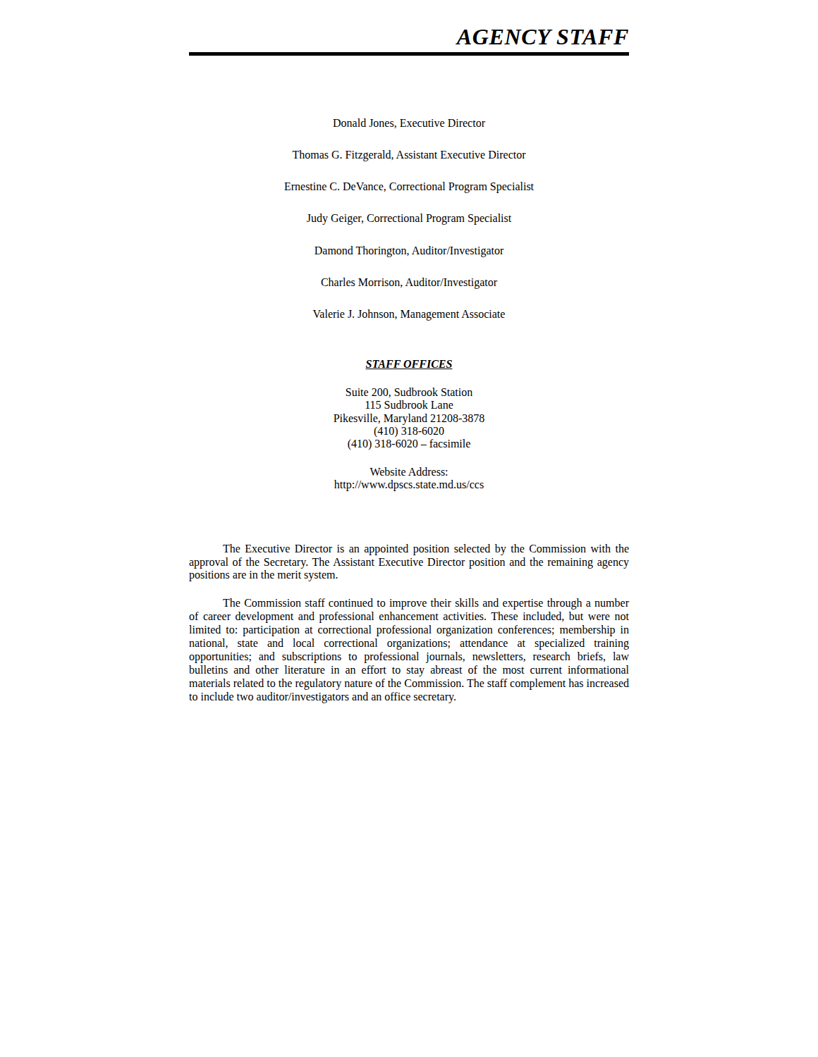AGENCY STAFF
Donald Jones, Executive Director
Thomas G. Fitzgerald, Assistant Executive Director
Ernestine C. DeVance, Correctional Program Specialist
Judy Geiger, Correctional Program Specialist
Damond Thorington, Auditor/Investigator
Charles Morrison, Auditor/Investigator
Valerie J. Johnson, Management Associate
STAFF OFFICES
Suite 200, Sudbrook Station
115 Sudbrook Lane
Pikesville, Maryland 21208-3878
(410) 318-6020
(410) 318-6020 – facsimile
Website Address:
http://www.dpscs.state.md.us/ccs
The Executive Director is an appointed position selected by the Commission with the approval of the Secretary. The Assistant Executive Director position and the remaining agency positions are in the merit system.
The Commission staff continued to improve their skills and expertise through a number of career development and professional enhancement activities. These included, but were not limited to: participation at correctional professional organization conferences; membership in national, state and local correctional organizations; attendance at specialized training opportunities; and subscriptions to professional journals, newsletters, research briefs, law bulletins and other literature in an effort to stay abreast of the most current informational materials related to the regulatory nature of the Commission. The staff complement has increased to include two auditor/investigators and an office secretary.